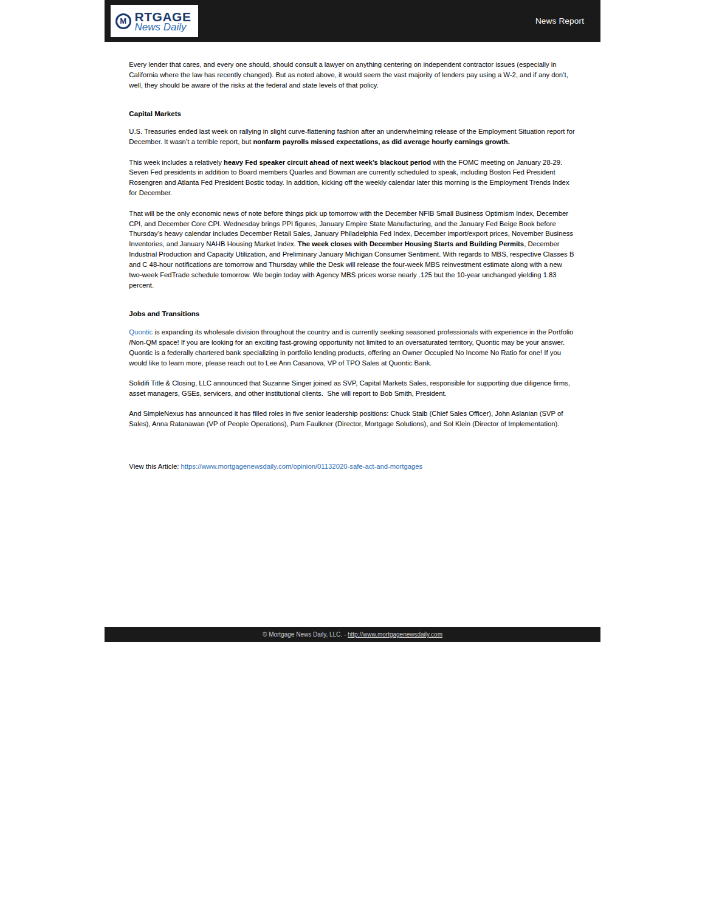M
RTGAGE News Daily
News Report
Every lender that cares, and every one should, should consult a lawyer on anything centering on independent contractor issues (especially in California where the law has recently changed). But as noted above, it would seem the vast majority of lenders pay using a W-2, and if any don’t, well, they should be aware of the risks at the federal and state levels of that policy.
Capital Markets
U.S. Treasuries ended last week on rallying in slight curve-flattening fashion after an underwhelming release of the Employment Situation report for December. It wasn’t a terrible report, but nonfarm payrolls missed expectations, as did average hourly earnings growth.
This week includes a relatively heavy Fed speaker circuit ahead of next week’s blackout period with the FOMC meeting on January 28-29. Seven Fed presidents in addition to Board members Quarles and Bowman are currently scheduled to speak, including Boston Fed President Rosengren and Atlanta Fed President Bostic today. In addition, kicking off the weekly calendar later this morning is the Employment Trends Index for December.
That will be the only economic news of note before things pick up tomorrow with the December NFIB Small Business Optimism Index, December CPI, and December Core CPI. Wednesday brings PPI figures, January Empire State Manufacturing, and the January Fed Beige Book before Thursday’s heavy calendar includes December Retail Sales, January Philadelphia Fed Index, December import/export prices, November Business Inventories, and January NAHB Housing Market Index. The week closes with December Housing Starts and Building Permits, December Industrial Production and Capacity Utilization, and Preliminary January Michigan Consumer Sentiment. With regards to MBS, respective Classes B and C 48-hour notifications are tomorrow and Thursday while the Desk will release the four-week MBS reinvestment estimate along with a new two-week FedTrade schedule tomorrow. We begin today with Agency MBS prices worse nearly .125 but the 10-year unchanged yielding 1.83 percent.
Jobs and Transitions
Quontic is expanding its wholesale division throughout the country and is currently seeking seasoned professionals with experience in the Portfolio /Non-QM space! If you are looking for an exciting fast-growing opportunity not limited to an oversaturated territory, Quontic may be your answer. Quontic is a federally chartered bank specializing in portfolio lending products, offering an Owner Occupied No Income No Ratio for one! If you would like to learn more, please reach out to Lee Ann Casanova, VP of TPO Sales at Quontic Bank.
Solidifi Title & Closing, LLC announced that Suzanne Singer joined as SVP, Capital Markets Sales, responsible for supporting due diligence firms, asset managers, GSEs, servicers, and other institutional clients. She will report to Bob Smith, President.
And SimpleNexus has announced it has filled roles in five senior leadership positions: Chuck Staib (Chief Sales Officer), John Aslanian (SVP of Sales), Anna Ratanawan (VP of People Operations), Pam Faulkner (Director, Mortgage Solutions), and Sol Klein (Director of Implementation).
View this Article: https://www.mortgagenewsdaily.com/opinion/01132020-safe-act-and-mortgages
© Mortgage News Daily, LLC. - http://www.mortgagenewsdaily.com